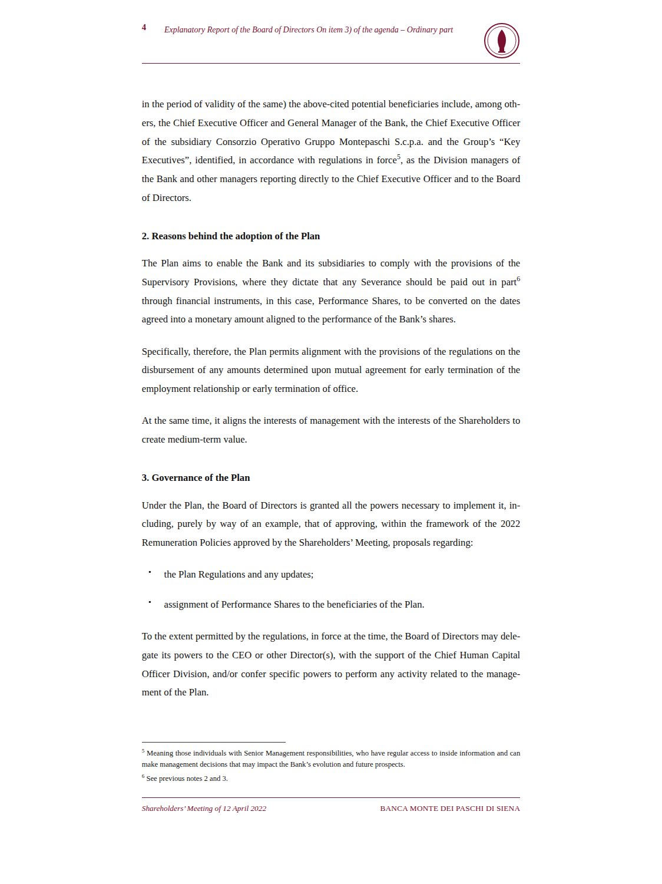4
Explanatory Report of the Board of Directors On item 3) of the agenda – Ordinary part
in the period of validity of the same) the above-cited potential beneficiaries include, among others, the Chief Executive Officer and General Manager of the Bank, the Chief Executive Officer of the subsidiary Consorzio Operativo Gruppo Montepaschi S.c.p.a. and the Group’s “Key Executives”, identified, in accordance with regulations in force5, as the Division managers of the Bank and other managers reporting directly to the Chief Executive Officer and to the Board of Directors.
2. Reasons behind the adoption of the Plan
The Plan aims to enable the Bank and its subsidiaries to comply with the provisions of the Supervisory Provisions, where they dictate that any Severance should be paid out in part6 through financial instruments, in this case, Performance Shares, to be converted on the dates agreed into a monetary amount aligned to the performance of the Bank’s shares.
Specifically, therefore, the Plan permits alignment with the provisions of the regulations on the disbursement of any amounts determined upon mutual agreement for early termination of the employment relationship or early termination of office.
At the same time, it aligns the interests of management with the interests of the Shareholders to create medium-term value.
3. Governance of the Plan
Under the Plan, the Board of Directors is granted all the powers necessary to implement it, including, purely by way of an example, that of approving, within the framework of the 2022 Remuneration Policies approved by the Shareholders’ Meeting, proposals regarding:
the Plan Regulations and any updates;
assignment of Performance Shares to the beneficiaries of the Plan.
To the extent permitted by the regulations, in force at the time, the Board of Directors may delegate its powers to the CEO or other Director(s), with the support of the Chief Human Capital Officer Division, and/or confer specific powers to perform any activity related to the management of the Plan.
5 Meaning those individuals with Senior Management responsibilities, who have regular access to inside information and can make management decisions that may impact the Bank’s evolution and future prospects.
6 See previous notes 2 and 3.
Shareholders’ Meeting of 12 April 2022
BANCA MONTE DEI PASCHI DI SIENA